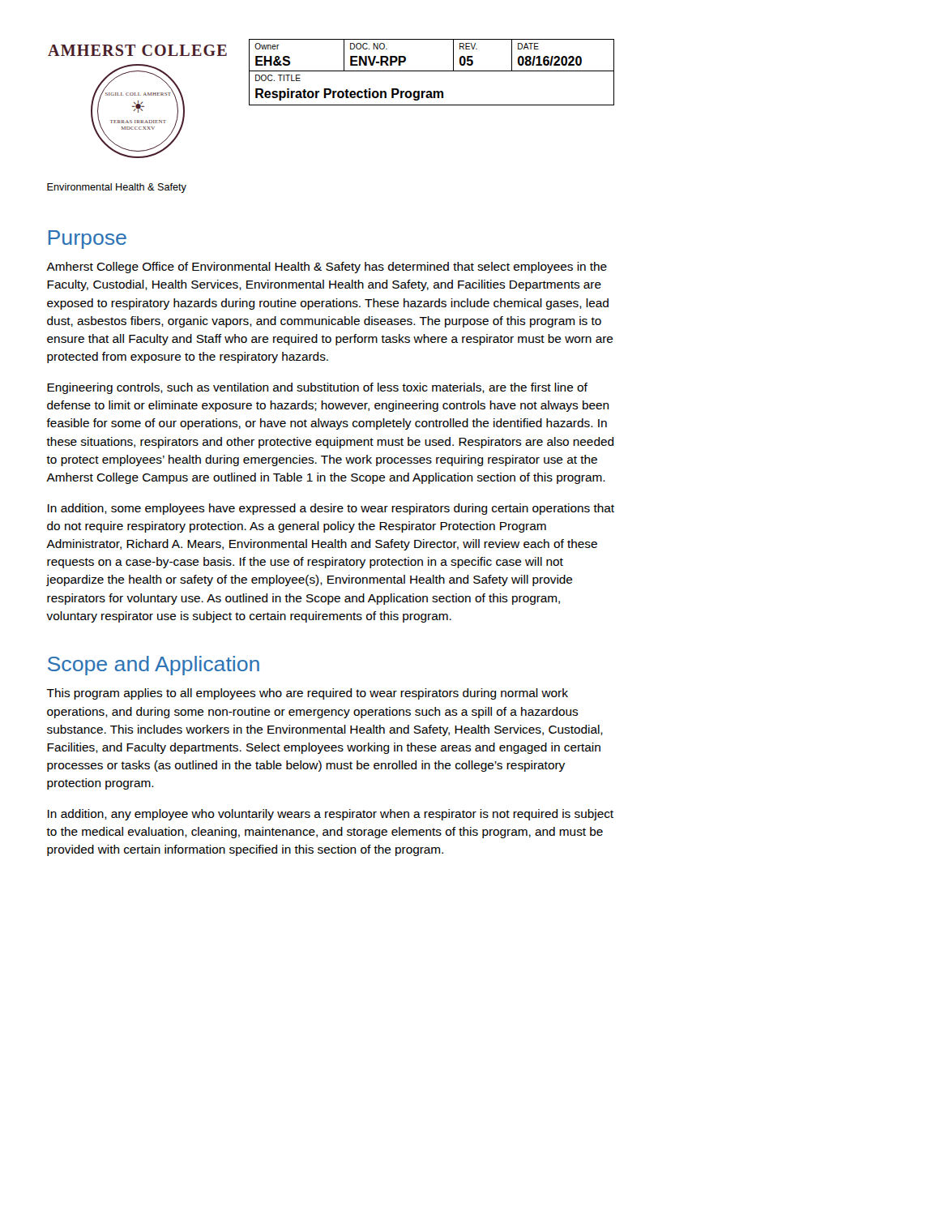AMHERST COLLEGE
SIGILL COLL AMHERST
☀ TERRAS IRRADIENT
MDCCCXXV
| Owner EH&S | DOC. NO. ENV-RPP | REV. 05 | DATE 08/16/2020 |
| DOC. TITLE Respirator Protection Program |
Environmental Health & Safety
Purpose
Amherst College Office of Environmental Health & Safety has determined that select employees in the Faculty, Custodial, Health Services, Environmental Health and Safety, and Facilities Departments are exposed to respiratory hazards during routine operations. These hazards include chemical gases, lead dust, asbestos fibers, organic vapors, and communicable diseases. The purpose of this program is to ensure that all Faculty and Staff who are required to perform tasks where a respirator must be worn are protected from exposure to the respiratory hazards.
Engineering controls, such as ventilation and substitution of less toxic materials, are the first line of defense to limit or eliminate exposure to hazards; however, engineering controls have not always been feasible for some of our operations, or have not always completely controlled the identified hazards. In these situations, respirators and other protective equipment must be used. Respirators are also needed to protect employees’ health during emergencies. The work processes requiring respirator use at the Amherst College Campus are outlined in Table 1 in the Scope and Application section of this program.
In addition, some employees have expressed a desire to wear respirators during certain operations that do not require respiratory protection. As a general policy the Respirator Protection Program Administrator, Richard A. Mears, Environmental Health and Safety Director, will review each of these requests on a case-by-case basis. If the use of respiratory protection in a specific case will not jeopardize the health or safety of the employee(s), Environmental Health and Safety will provide respirators for voluntary use. As outlined in the Scope and Application section of this program, voluntary respirator use is subject to certain requirements of this program.
Scope and Application
This program applies to all employees who are required to wear respirators during normal work operations, and during some non-routine or emergency operations such as a spill of a hazardous substance. This includes workers in the Environmental Health and Safety, Health Services, Custodial, Facilities, and Faculty departments. Select employees working in these areas and engaged in certain processes or tasks (as outlined in the table below) must be enrolled in the college’s respiratory protection program.
In addition, any employee who voluntarily wears a respirator when a respirator is not required is subject to the medical evaluation, cleaning, maintenance, and storage elements of this program, and must be provided with certain information specified in this section of the program.